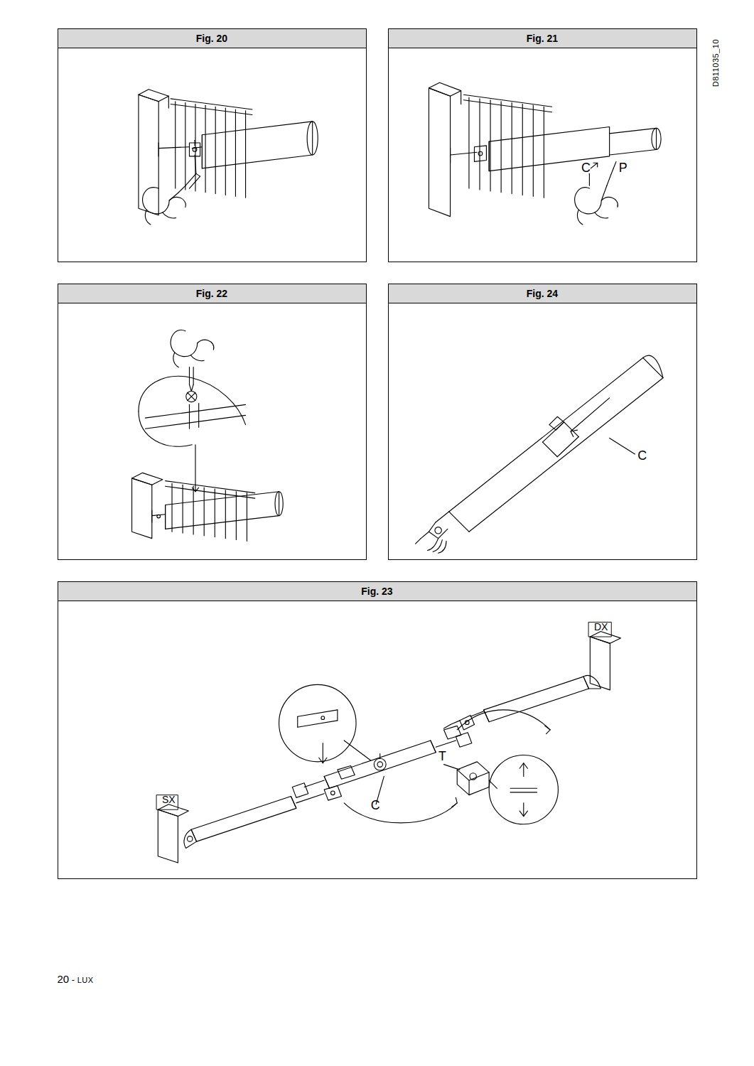D811035_10
Fig. 20
Fig. 21
C P
Fig. 22
Fig. 24
C
Fig. 23
DX SX C T
20 - LUX